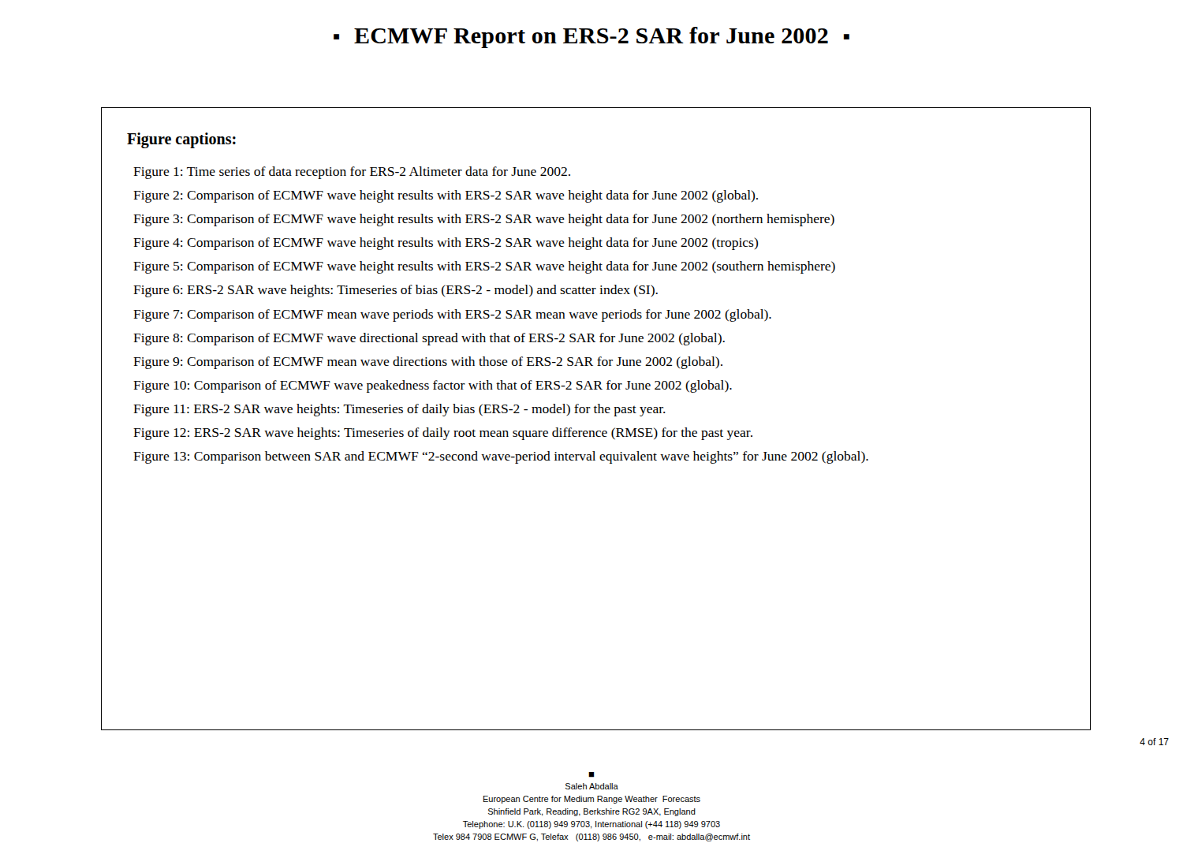■ECMWF Report on ERS-2 SAR for June 2002■
Figure captions:
Figure 1: Time series of data reception for ERS-2 Altimeter data for June 2002.
Figure 2: Comparison of ECMWF wave height results with ERS-2 SAR wave height data for June 2002 (global).
Figure 3: Comparison of ECMWF wave height results with ERS-2 SAR wave height data for June 2002 (northern hemisphere)
Figure 4: Comparison of ECMWF wave height results with ERS-2 SAR wave height data for June 2002 (tropics)
Figure 5: Comparison of ECMWF wave height results with ERS-2 SAR wave height data for June 2002 (southern hemisphere)
Figure 6: ERS-2 SAR wave heights: Timeseries of bias (ERS-2 - model) and scatter index (SI).
Figure 7: Comparison of ECMWF mean wave periods with ERS-2 SAR mean wave periods for June 2002 (global).
Figure 8: Comparison of ECMWF wave directional spread with that of ERS-2 SAR for June 2002 (global).
Figure 9: Comparison of ECMWF mean wave directions with those of ERS-2 SAR for June 2002 (global).
Figure 10: Comparison of ECMWF wave peakedness factor with that of ERS-2 SAR for June 2002 (global).
Figure 11: ERS-2 SAR wave heights: Timeseries of daily bias (ERS-2 - model) for the past year.
Figure 12: ERS-2 SAR wave heights: Timeseries of daily root mean square difference (RMSE) for the past year.
Figure 13: Comparison between SAR and ECMWF “2-second wave-period interval equivalent wave heights” for June 2002 (global).
4 of 17
■ Saleh Abdalla
European Centre for Medium Range Weather Forecasts
Shinfield Park, Reading, Berkshire RG2 9AX, England
Telephone: U.K. (0118) 949 9703, International (+44 118) 949 9703
Telex 984 7908 ECMWF G, Telefax (0118) 986 9450, e-mail: abdalla@ecmwf.int